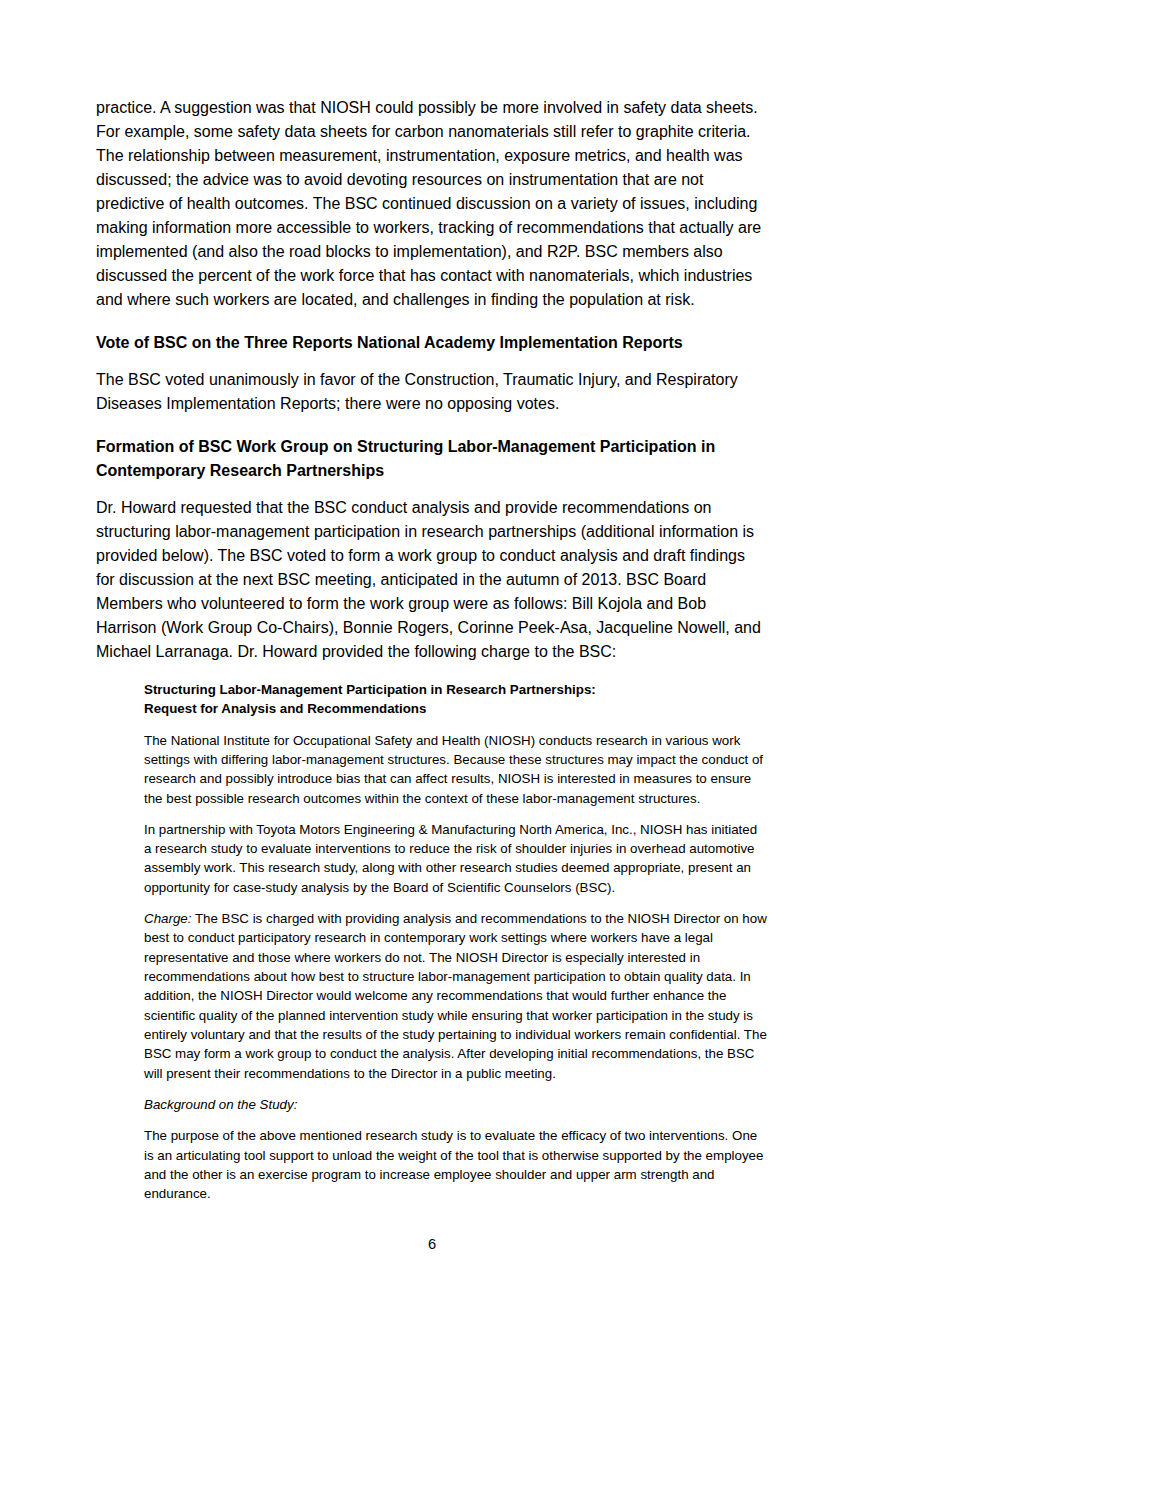practice. A suggestion was that NIOSH could possibly be more involved in safety data sheets. For example, some safety data sheets for carbon nanomaterials still refer to graphite criteria. The relationship between measurement, instrumentation, exposure metrics, and health was discussed; the advice was to avoid devoting resources on instrumentation that are not predictive of health outcomes. The BSC continued discussion on a variety of issues, including making information more accessible to workers, tracking of recommendations that actually are implemented (and also the road blocks to implementation), and R2P. BSC members also discussed the percent of the work force that has contact with nanomaterials, which industries and where such workers are located, and challenges in finding the population at risk.
Vote of BSC on the Three Reports National Academy Implementation Reports
The BSC voted unanimously in favor of the Construction, Traumatic Injury, and Respiratory Diseases Implementation Reports; there were no opposing votes.
Formation of BSC Work Group on Structuring Labor-Management Participation in Contemporary Research Partnerships
Dr. Howard requested that the BSC conduct analysis and provide recommendations on structuring labor-management participation in research partnerships (additional information is provided below). The BSC voted to form a work group to conduct analysis and draft findings for discussion at the next BSC meeting, anticipated in the autumn of 2013. BSC Board Members who volunteered to form the work group were as follows: Bill Kojola and Bob Harrison (Work Group Co-Chairs), Bonnie Rogers, Corinne Peek-Asa, Jacqueline Nowell, and Michael Larranaga. Dr. Howard provided the following charge to the BSC:
Structuring Labor-Management Participation in Research Partnerships: Request for Analysis and Recommendations
The National Institute for Occupational Safety and Health (NIOSH) conducts research in various work settings with differing labor-management structures. Because these structures may impact the conduct of research and possibly introduce bias that can affect results, NIOSH is interested in measures to ensure the best possible research outcomes within the context of these labor-management structures.
In partnership with Toyota Motors Engineering & Manufacturing North America, Inc., NIOSH has initiated a research study to evaluate interventions to reduce the risk of shoulder injuries in overhead automotive assembly work. This research study, along with other research studies deemed appropriate, present an opportunity for case-study analysis by the Board of Scientific Counselors (BSC).
Charge: The BSC is charged with providing analysis and recommendations to the NIOSH Director on how best to conduct participatory research in contemporary work settings where workers have a legal representative and those where workers do not. The NIOSH Director is especially interested in recommendations about how best to structure labor-management participation to obtain quality data. In addition, the NIOSH Director would welcome any recommendations that would further enhance the scientific quality of the planned intervention study while ensuring that worker participation in the study is entirely voluntary and that the results of the study pertaining to individual workers remain confidential. The BSC may form a work group to conduct the analysis. After developing initial recommendations, the BSC will present their recommendations to the Director in a public meeting.
Background on the Study:
The purpose of the above mentioned research study is to evaluate the efficacy of two interventions. One is an articulating tool support to unload the weight of the tool that is otherwise supported by the employee and the other is an exercise program to increase employee shoulder and upper arm strength and endurance.
6